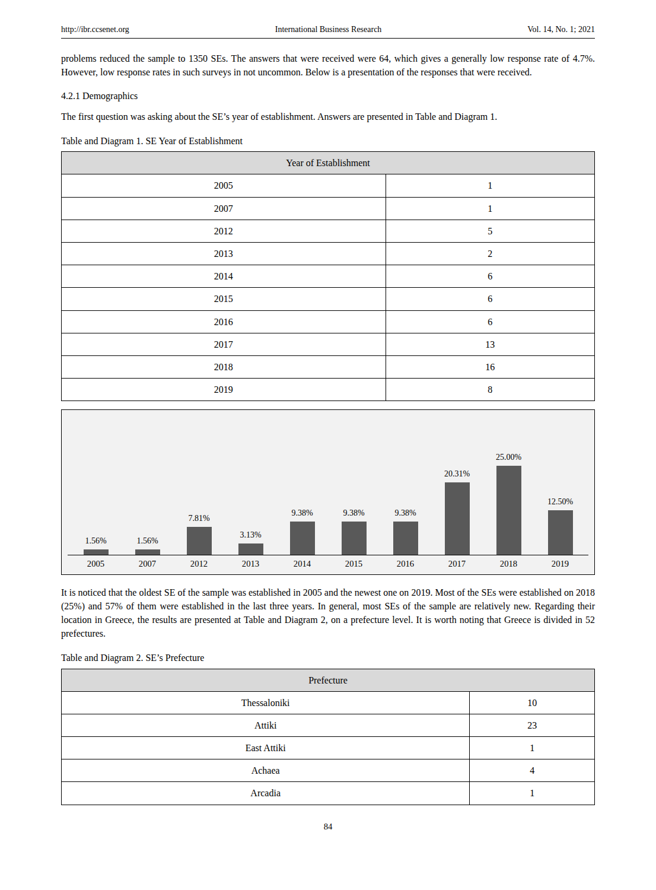http://ibr.ccsenet.org
International Business Research
Vol. 14, No. 1; 2021
problems reduced the sample to 1350 SEs. The answers that were received were 64, which gives a generally low response rate of 4.7%. However, low response rates in such surveys in not uncommon. Below is a presentation of the responses that were received.
4.2.1 Demographics
The first question was asking about the SE’s year of establishment. Answers are presented in Table and Diagram 1.
Table and Diagram 1. SE Year of Establishment
| Year of Establishment |
| --- |
| 2005 | 1 |
| 2007 | 1 |
| 2012 | 5 |
| 2013 | 2 |
| 2014 | 6 |
| 2015 | 6 |
| 2016 | 6 |
| 2017 | 13 |
| 2018 | 16 |
| 2019 | 8 |
1.56%
1.56%
7.81%
3.13%
9.38%
9.38%
9.38%
20.31%
25.00%
12.50%
2005 2007 2012 2013 2014 2015 2016 2017 2018 2019
It is noticed that the oldest SE of the sample was established in 2005 and the newest one on 2019. Most of the SEs were established on 2018 (25%) and 57% of them were established in the last three years. In general, most SEs of the sample are relatively new. Regarding their location in Greece, the results are presented at Table and Diagram 2, on a prefecture level. It is worth noting that Greece is divided in 52 prefectures.
Table and Diagram 2. SE’s Prefecture
| Prefecture |
| --- |
| Thessaloniki | 10 |
| Attiki | 23 |
| East Attiki | 1 |
| Achaea | 4 |
| Arcadia | 1 |
84